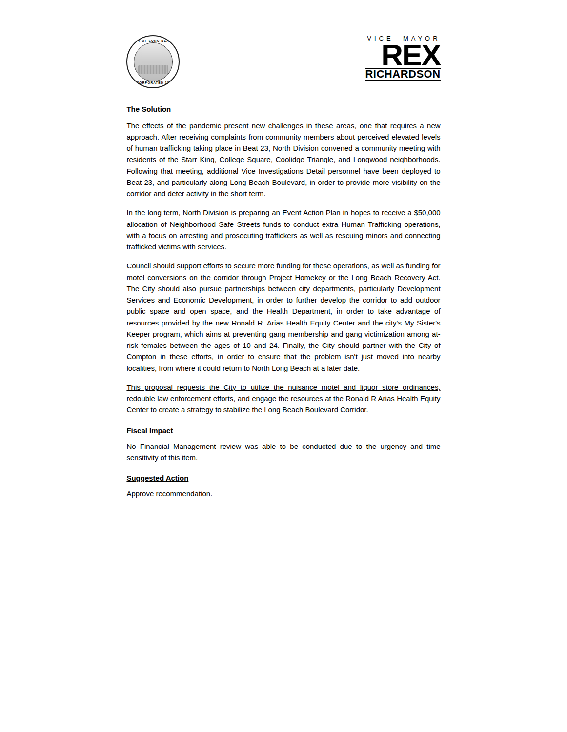CITY OF LONG BEACH
INCORPORATED 1897
VICE MAYOR
REX
RICHARDSON
The Solution
The effects of the pandemic present new challenges in these areas, one that requires a new approach. After receiving complaints from community members about perceived elevated levels of human trafficking taking place in Beat 23, North Division convened a community meeting with residents of the Starr King, College Square, Coolidge Triangle, and Longwood neighborhoods. Following that meeting, additional Vice Investigations Detail personnel have been deployed to Beat 23, and particularly along Long Beach Boulevard, in order to provide more visibility on the corridor and deter activity in the short term.
In the long term, North Division is preparing an Event Action Plan in hopes to receive a $50,000 allocation of Neighborhood Safe Streets funds to conduct extra Human Trafficking operations, with a focus on arresting and prosecuting traffickers as well as rescuing minors and connecting trafficked victims with services.
Council should support efforts to secure more funding for these operations, as well as funding for motel conversions on the corridor through Project Homekey or the Long Beach Recovery Act. The City should also pursue partnerships between city departments, particularly Development Services and Economic Development, in order to further develop the corridor to add outdoor public space and open space, and the Health Department, in order to take advantage of resources provided by the new Ronald R. Arias Health Equity Center and the city's My Sister's Keeper program, which aims at preventing gang membership and gang victimization among at-risk females between the ages of 10 and 24. Finally, the City should partner with the City of Compton in these efforts, in order to ensure that the problem isn't just moved into nearby localities, from where it could return to North Long Beach at a later date.
This proposal requests the City to utilize the nuisance motel and liquor store ordinances, redouble law enforcement efforts, and engage the resources at the Ronald R Arias Health Equity Center to create a strategy to stabilize the Long Beach Boulevard Corridor.
Fiscal Impact
No Financial Management review was able to be conducted due to the urgency and time sensitivity of this item.
Suggested Action
Approve recommendation.